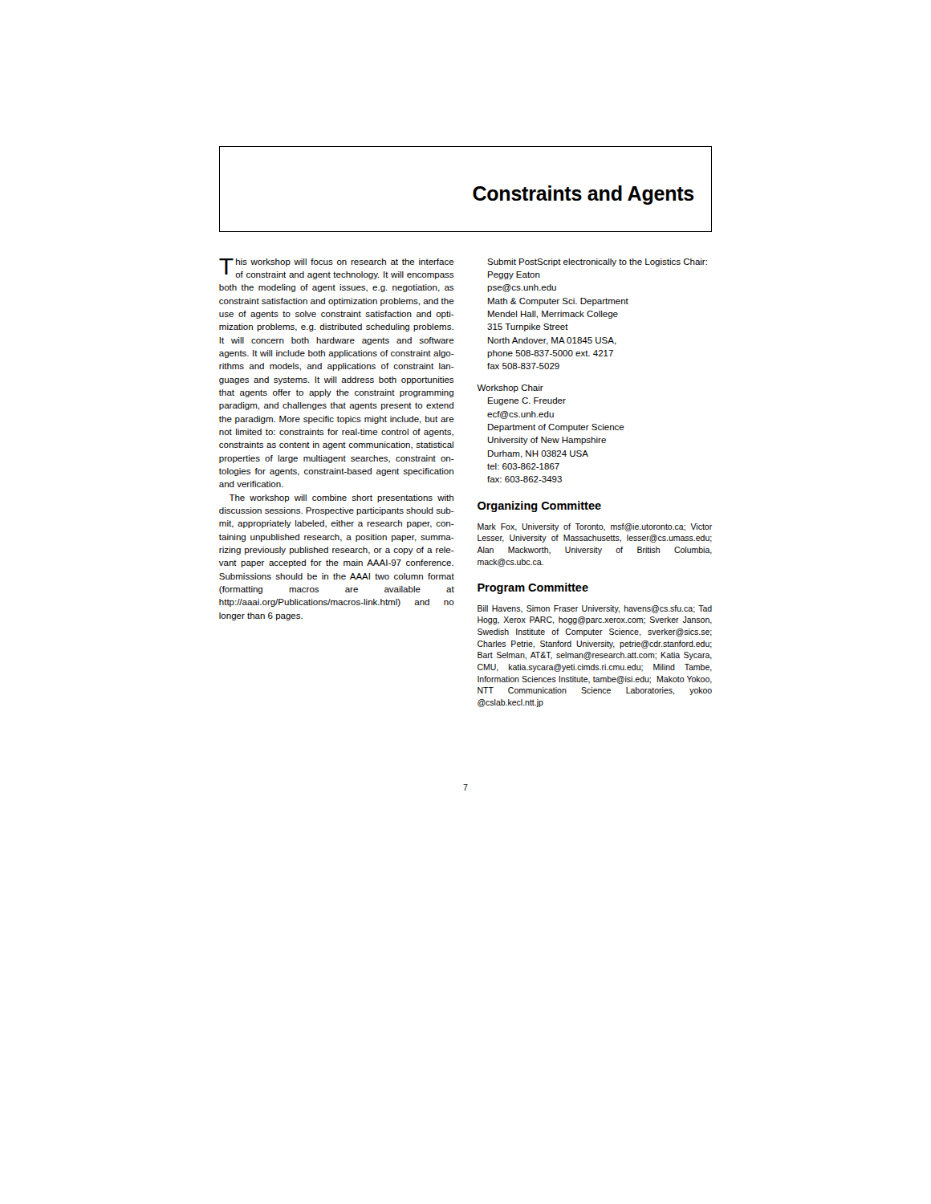Constraints and Agents
This workshop will focus on research at the interface of constraint and agent technology. It will encompass both the modeling of agent issues, e.g. negotiation, as constraint satisfaction and optimization problems, and the use of agents to solve constraint satisfaction and optimization problems, e.g. distributed scheduling problems. It will concern both hardware agents and software agents. It will include both applications of constraint algorithms and models, and applications of constraint languages and systems. It will address both opportunities that agents offer to apply the constraint programming paradigm, and challenges that agents present to extend the paradigm. More specific topics might include, but are not limited to: constraints for real-time control of agents, constraints as content in agent communication, statistical properties of large multiagent searches, constraint ontologies for agents, constraint-based agent specification and verification.
The workshop will combine short presentations with discussion sessions. Prospective participants should submit, appropriately labeled, either a research paper, containing unpublished research, a position paper, summarizing previously published research, or a copy of a relevant paper accepted for the main AAAI-97 conference. Submissions should be in the AAAI two column format (formatting macros are available at http://aaai.org/Publications/macros-link.html) and no longer than 6 pages.
Submit PostScript electronically to the Logistics Chair:
Peggy Eaton
pse@cs.unh.edu
Math & Computer Sci. Department
Mendel Hall, Merrimack College
315 Turnpike Street
North Andover, MA 01845 USA,
phone 508-837-5000 ext. 4217
fax 508-837-5029
Workshop Chair
Eugene C. Freuder
ecf@cs.unh.edu
Department of Computer Science
University of New Hampshire
Durham, NH 03824 USA
tel: 603-862-1867
fax: 603-862-3493
Organizing Committee
Mark Fox, University of Toronto, msf@ie.utoronto.ca; Victor Lesser, University of Massachusetts, lesser@cs.umass.edu; Alan Mackworth, University of British Columbia, mack@cs.ubc.ca.
Program Committee
Bill Havens, Simon Fraser University, havens@cs.sfu.ca; Tad Hogg, Xerox PARC, hogg@parc.xerox.com; Sverker Janson, Swedish Institute of Computer Science, sverker@sics.se; Charles Petrie, Stanford University, petrie@cdr.stanford.edu; Bart Selman, AT&T, selman@research.att.com; Katia Sycara, CMU, katia.sycara@yeti.cimds.ri.cmu.edu; Milind Tambe, Information Sciences Institute, tambe@isi.edu; Makoto Yokoo, NTT Communication Science Laboratories, yokoo @cslab.kecl.ntt.jp
7